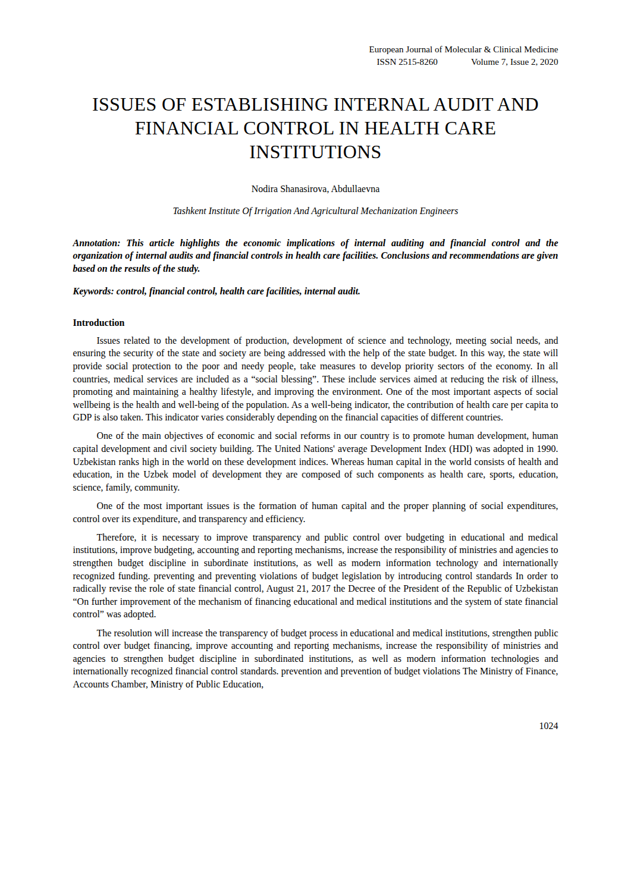European Journal of Molecular & Clinical Medicine
ISSN 2515-8260 Volume 7, Issue 2, 2020
ISSUES OF ESTABLISHING INTERNAL AUDIT AND FINANCIAL CONTROL IN HEALTH CARE INSTITUTIONS
Nodira Shanasirova, Abdullaevna
Tashkent Institute Of Irrigation And Agricultural Mechanization Engineers
Annotation: This article highlights the economic implications of internal auditing and financial control and the organization of internal audits and financial controls in health care facilities. Conclusions and recommendations are given based on the results of the study.
Keywords: control, financial control, health care facilities, internal audit.
Introduction
Issues related to the development of production, development of science and technology, meeting social needs, and ensuring the security of the state and society are being addressed with the help of the state budget. In this way, the state will provide social protection to the poor and needy people, take measures to develop priority sectors of the economy. In all countries, medical services are included as a “social blessing”. These include services aimed at reducing the risk of illness, promoting and maintaining a healthy lifestyle, and improving the environment. One of the most important aspects of social wellbeing is the health and well-being of the population. As a well-being indicator, the contribution of health care per capita to GDP is also taken. This indicator varies considerably depending on the financial capacities of different countries.
One of the main objectives of economic and social reforms in our country is to promote human development, human capital development and civil society building. The United Nations' average Development Index (HDI) was adopted in 1990. Uzbekistan ranks high in the world on these development indices. Whereas human capital in the world consists of health and education, in the Uzbek model of development they are composed of such components as health care, sports, education, science, family, community.
One of the most important issues is the formation of human capital and the proper planning of social expenditures, control over its expenditure, and transparency and efficiency.
Therefore, it is necessary to improve transparency and public control over budgeting in educational and medical institutions, improve budgeting, accounting and reporting mechanisms, increase the responsibility of ministries and agencies to strengthen budget discipline in subordinate institutions, as well as modern information technology and internationally recognized funding. preventing and preventing violations of budget legislation by introducing control standards In order to radically revise the role of state financial control, August 21, 2017 the Decree of the President of the Republic of Uzbekistan “On further improvement of the mechanism of financing educational and medical institutions and the system of state financial control” was adopted.
The resolution will increase the transparency of budget process in educational and medical institutions, strengthen public control over budget financing, improve accounting and reporting mechanisms, increase the responsibility of ministries and agencies to strengthen budget discipline in subordinated institutions, as well as modern information technologies and internationally recognized financial control standards. prevention and prevention of budget violations The Ministry of Finance, Accounts Chamber, Ministry of Public Education,
1024